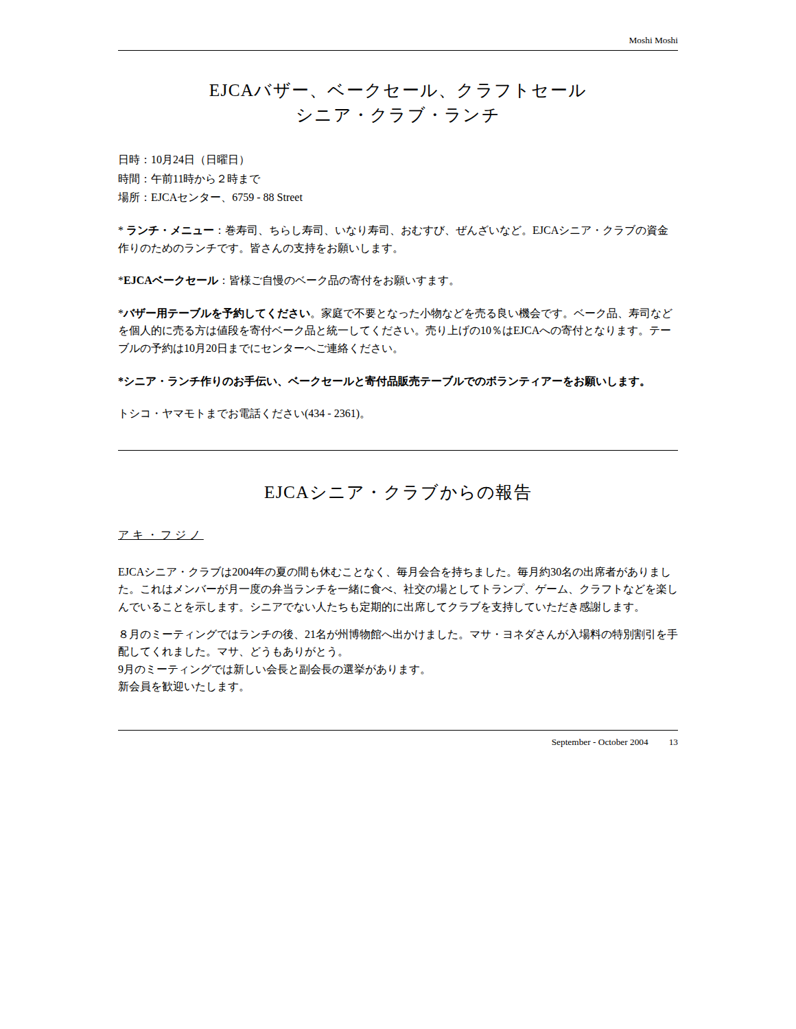Moshi Moshi
EJCAバザー、ベークセール、クラフトセール
シニア・クラブ・ランチ
日時：10月24日（日曜日）
時間：午前11時から２時まで
場所：EJCAセンター、6759 - 88 Street
* ランチ・メニュー：巻寿司、ちらし寿司、いなり寿司、おむすび、ぜんざいなど。EJCAシニア・クラブの資金作りのためのランチです。皆さんの支持をお願いします。
*EJCAベークセール：皆様ご自慢のベーク品の寄付をお願いすます。
*バザー用テーブルを予約してください。家庭で不要となった小物などを売る良い機会です。ベーク品、寿司などを個人的に売る方は値段を寄付ベーク品と統一してください。売り上げの10％はEJCAへの寄付となります。テーブルの予約は10月20日までにセンターへご連絡ください。
*シニア・ランチ作りのお手伝い、ベークセールと寄付品販売テーブルでのボランティアーをお願いします。
トシコ・ヤマモトまでお電話ください(434 - 2361)。
EJCAシニア・クラブからの報告
アキ・フジノ
EJCAシニア・クラブは2004年の夏の間も休むことなく、毎月会合を持ちました。毎月約30名の出席者がありました。これはメンバーが月一度の弁当ランチを一緒に食べ、社交の場としてトランプ、ゲーム、クラフトなどを楽しんでいることを示します。シニアでない人たちも定期的に出席してクラブを支持していただき感謝します。
８月のミーティングではランチの後、21名が州博物館へ出かけました。マサ・ヨネダさんが入場料の特別割引を手配してくれました。マサ、どうもありがとう。
9月のミーティングでは新しい会長と副会長の選挙があります。
新会員を歓迎いたします。
September - October 200413